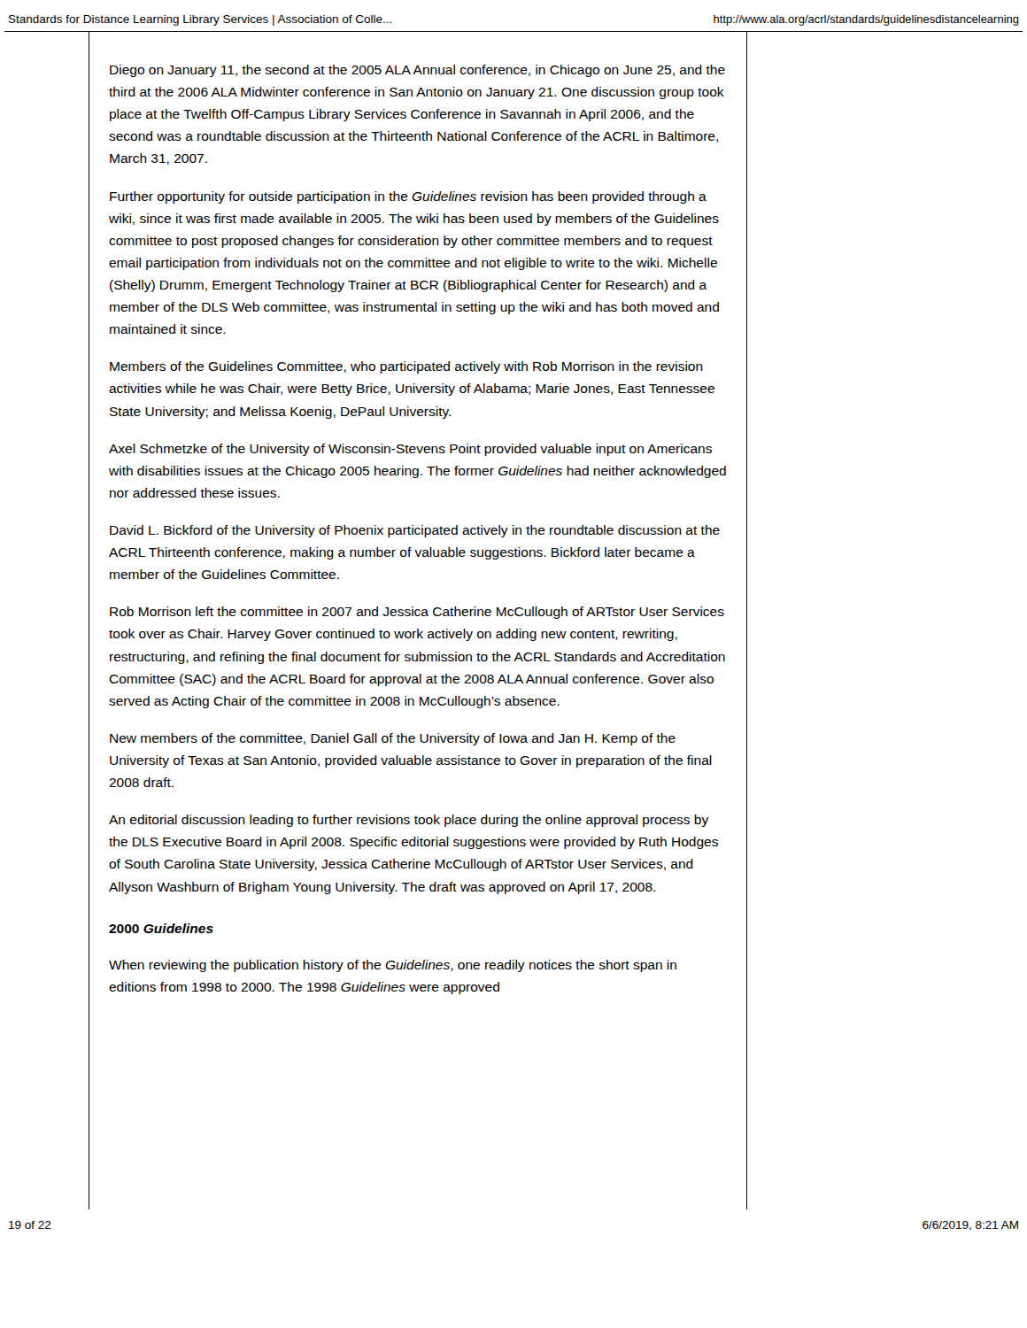Standards for Distance Learning Library Services | Association of Colle...
http://www.ala.org/acrl/standards/guidelinesdistancelearning
Diego on January 11, the second at the 2005 ALA Annual conference, in Chicago on June 25, and the third at the 2006 ALA Midwinter conference in San Antonio on January 21. One discussion group took place at the Twelfth Off-Campus Library Services Conference in Savannah in April 2006, and the second was a roundtable discussion at the Thirteenth National Conference of the ACRL in Baltimore, March 31, 2007.
Further opportunity for outside participation in the Guidelines revision has been provided through a wiki, since it was first made available in 2005. The wiki has been used by members of the Guidelines committee to post proposed changes for consideration by other committee members and to request email participation from individuals not on the committee and not eligible to write to the wiki. Michelle (Shelly) Drumm, Emergent Technology Trainer at BCR (Bibliographical Center for Research) and a member of the DLS Web committee, was instrumental in setting up the wiki and has both moved and maintained it since.
Members of the Guidelines Committee, who participated actively with Rob Morrison in the revision activities while he was Chair, were Betty Brice, University of Alabama; Marie Jones, East Tennessee State University; and Melissa Koenig, DePaul University.
Axel Schmetzke of the University of Wisconsin-Stevens Point provided valuable input on Americans with disabilities issues at the Chicago 2005 hearing. The former Guidelines had neither acknowledged nor addressed these issues.
David L. Bickford of the University of Phoenix participated actively in the roundtable discussion at the ACRL Thirteenth conference, making a number of valuable suggestions. Bickford later became a member of the Guidelines Committee.
Rob Morrison left the committee in 2007 and Jessica Catherine McCullough of ARTstor User Services took over as Chair. Harvey Gover continued to work actively on adding new content, rewriting, restructuring, and refining the final document for submission to the ACRL Standards and Accreditation Committee (SAC) and the ACRL Board for approval at the 2008 ALA Annual conference. Gover also served as Acting Chair of the committee in 2008 in McCullough’s absence.
New members of the committee, Daniel Gall of the University of Iowa and Jan H. Kemp of the University of Texas at San Antonio, provided valuable assistance to Gover in preparation of the final 2008 draft.
An editorial discussion leading to further revisions took place during the online approval process by the DLS Executive Board in April 2008. Specific editorial suggestions were provided by Ruth Hodges of South Carolina State University, Jessica Catherine McCullough of ARTstor User Services, and Allyson Washburn of Brigham Young University. The draft was approved on April 17, 2008.
2000 Guidelines
When reviewing the publication history of the Guidelines, one readily notices the short span in editions from 1998 to 2000. The 1998 Guidelines were approved
19 of 22
6/6/2019, 8:21 AM